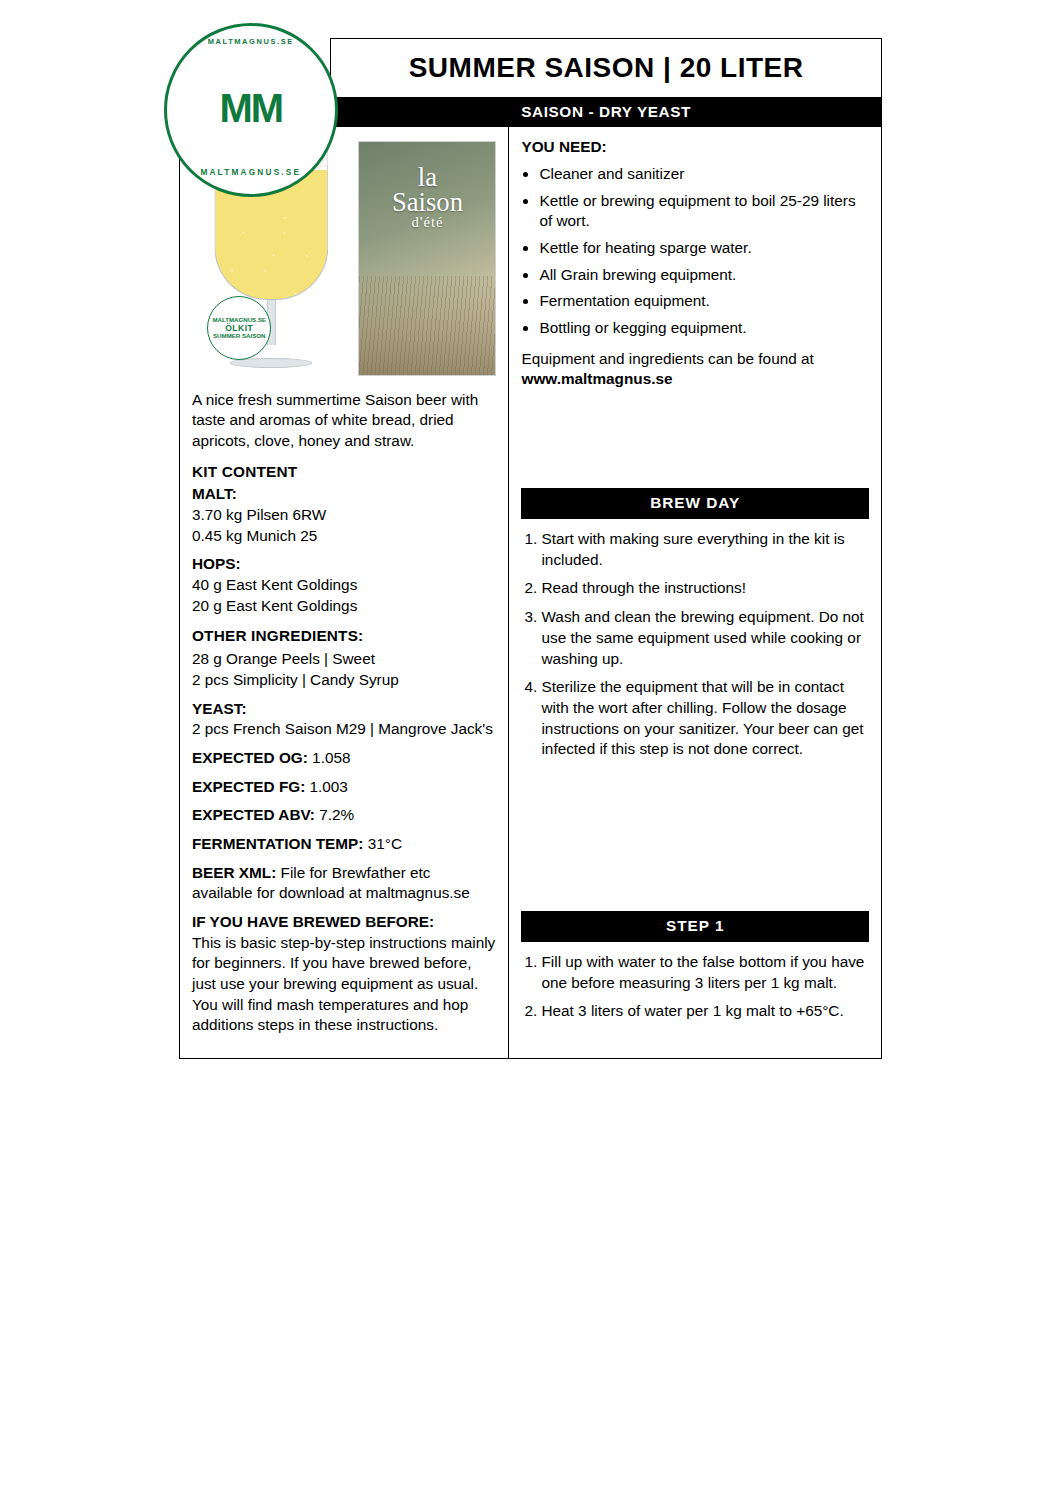MALTMAGNUS.SE
MM
MALTMAGNUS.SE
SUMMER SAISON | 20 LITER
SAISON - DRY YEAST
MALTMAGNUS.SE ÖLKIT SUMMER SAISON
la
Saisond'été
A nice fresh summertime Saison beer with taste and aromas of white bread, dried apricots, clove, honey and straw.
KIT CONTENT
MALT:
3.70 kg Pilsen 6RW
0.45 kg Munich 25
HOPS:
40 g East Kent Goldings
20 g East Kent Goldings
OTHER INGREDIENTS:
28 g Orange Peels | Sweet
2 pcs Simplicity | Candy Syrup
YEAST:
2 pcs French Saison M29 | Mangrove Jack's
EXPECTED OG: 1.058
EXPECTED FG: 1.003
EXPECTED ABV: 7.2%
FERMENTATION TEMP: 31°C
BEER XML: File for Brewfather etc available for download at maltmagnus.se
IF YOU HAVE BREWED BEFORE:
This is basic step-by-step instructions mainly for beginners. If you have brewed before, just use your brewing equipment as usual. You will find mash temperatures and hop additions steps in these instructions.
YOU NEED:
Cleaner and sanitizer
Kettle or brewing equipment to boil 25-29 liters of wort.
Kettle for heating sparge water.
All Grain brewing equipment.
Fermentation equipment.
Bottling or kegging equipment.
Equipment and ingredients can be found at
www.maltmagnus.se
BREW DAY
Start with making sure everything in the kit is included.
Read through the instructions!
Wash and clean the brewing equipment. Do not use the same equipment used while cooking or washing up.
Sterilize the equipment that will be in contact with the wort after chilling. Follow the dosage instructions on your sanitizer. Your beer can get infected if this step is not done correct.
STEP 1
Fill up with water to the false bottom if you have one before measuring 3 liters per 1 kg malt.
Heat 3 liters of water per 1 kg malt to +65°C.